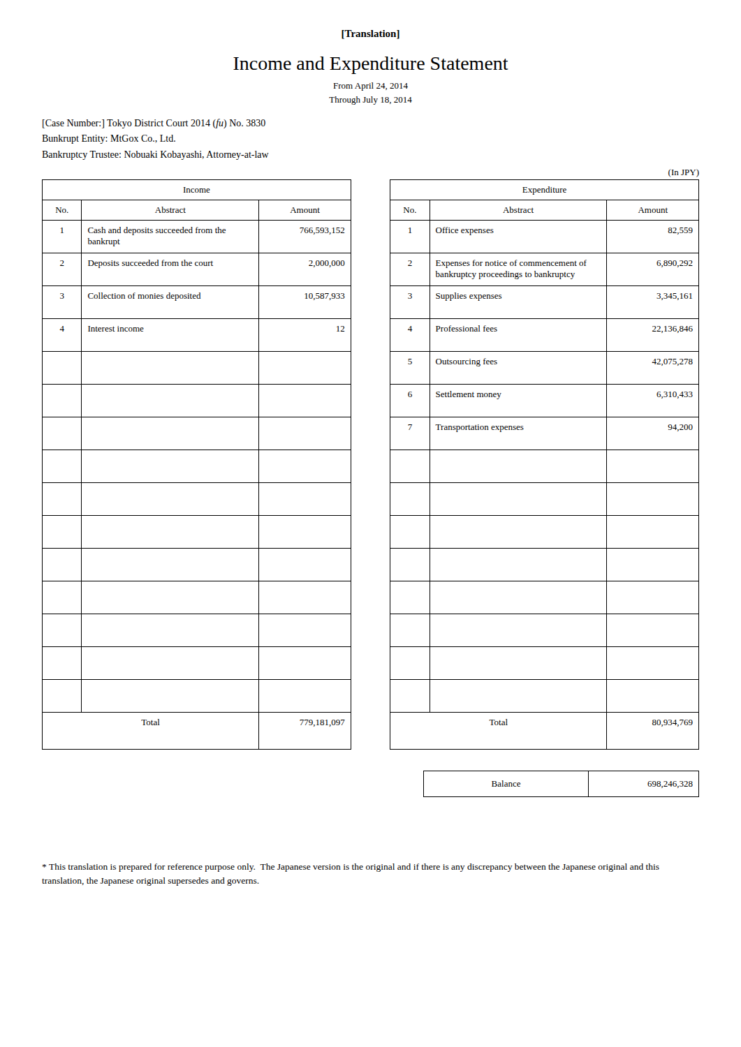[Translation]
Income and Expenditure Statement
From April 24, 2014
Through July 18, 2014
[Case Number:] Tokyo District Court 2014 (fu) No. 3830
Bunkrupt Entity: MtGox Co., Ltd.
Bankruptcy Trustee: Nobuaki Kobayashi, Attorney-at-law
(In JPY)
| Income | | Expenditure |
| No. | Abstract | Amount | | No. | Abstract | Amount |
| 1 | Cash and deposits succeeded from the bankrupt | 766,593,152 | | 1 | Office expenses | 82,559 |
| 2 | Deposits succeeded from the court | 2,000,000 | | 2 | Expenses for notice of commencement of bankruptcy proceedings to bankruptcy | 6,890,292 |
| 3 | Collection of monies deposited | 10,587,933 | | 3 | Supplies expenses | 3,345,161 |
| 4 | Interest income | 12 | | 4 | Professional fees | 22,136,846 |
| | | | | 5 | Outsourcing fees | 42,075,278 |
| | | | | 6 | Settlement money | 6,310,433 |
| | | | | 7 | Transportation expenses | 94,200 |
| Total | 779,181,097 | | Total | 80,934,769 |
| Balance | 698,246,328 |
* This translation is prepared for reference purpose only. The Japanese version is the original and if there is any discrepancy between the Japanese original and this translation, the Japanese original supersedes and governs.